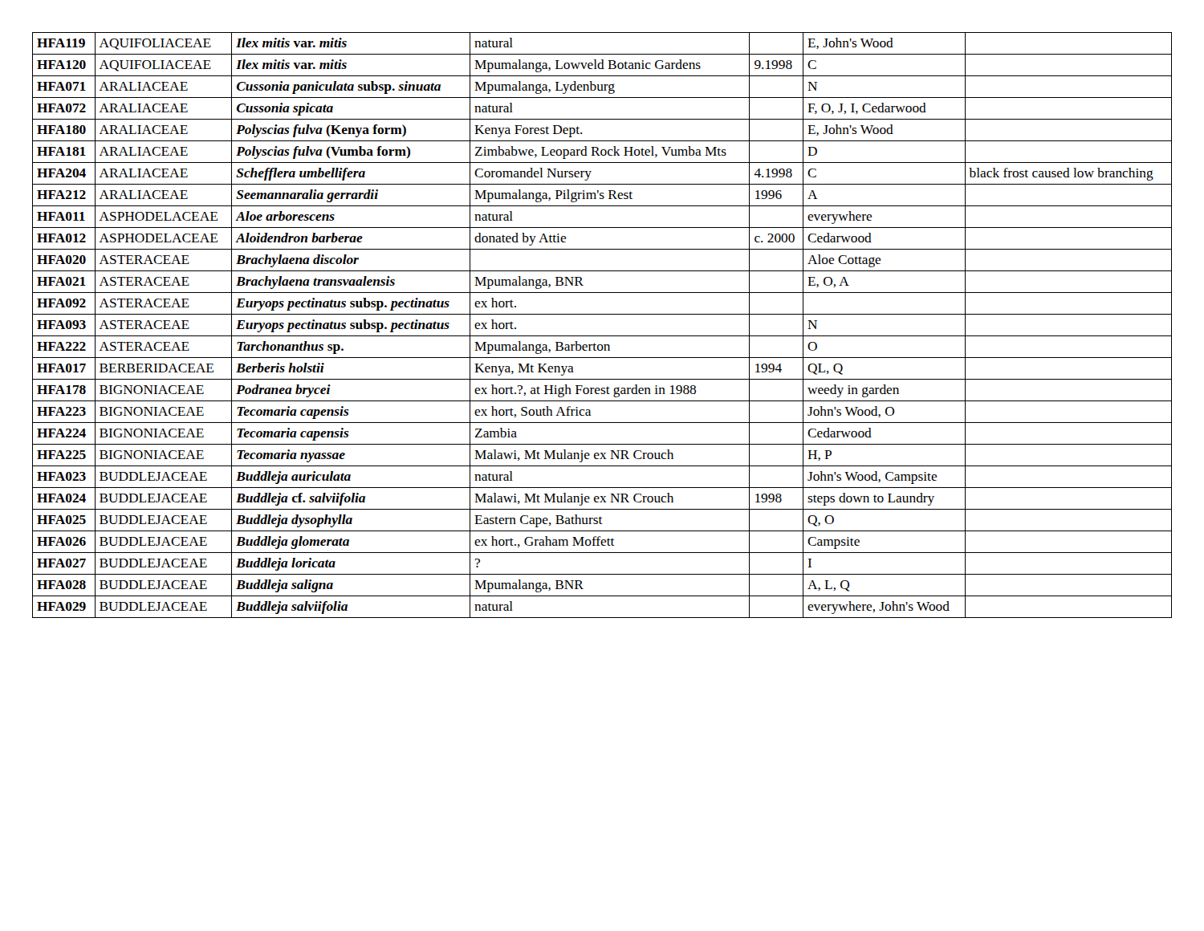| HFA119 | AQUIFOLIACEAE | Ilex mitis var. mitis | natural | | E, John's Wood | |
| HFA120 | AQUIFOLIACEAE | Ilex mitis var. mitis | Mpumalanga, Lowveld Botanic Gardens | 9.1998 | C | |
| HFA071 | ARALIACEAE | Cussonia paniculata subsp. sinuata | Mpumalanga, Lydenburg | | N | |
| HFA072 | ARALIACEAE | Cussonia spicata | natural | | F, O, J, I, Cedarwood | |
| HFA180 | ARALIACEAE | Polyscias fulva (Kenya form) | Kenya Forest Dept. | | E, John's Wood | |
| HFA181 | ARALIACEAE | Polyscias fulva (Vumba form) | Zimbabwe, Leopard Rock Hotel, Vumba Mts | | D | |
| HFA204 | ARALIACEAE | Schefflera umbellifera | Coromandel Nursery | 4.1998 | C | black frost caused low branching |
| HFA212 | ARALIACEAE | Seemannaralia gerrardii | Mpumalanga, Pilgrim's Rest | 1996 | A | |
| HFA011 | ASPHODELACEAE | Aloe arborescens | natural | | everywhere | |
| HFA012 | ASPHODELACEAE | Aloidendron barberae | donated by Attie | c. 2000 | Cedarwood | |
| HFA020 | ASTERACEAE | Brachylaena discolor | | | Aloe Cottage | |
| HFA021 | ASTERACEAE | Brachylaena transvaalensis | Mpumalanga, BNR | | E, O, A | |
| HFA092 | ASTERACEAE | Euryops pectinatus subsp. pectinatus | ex hort. | | | |
| HFA093 | ASTERACEAE | Euryops pectinatus subsp. pectinatus | ex hort. | | N | |
| HFA222 | ASTERACEAE | Tarchonanthus sp. | Mpumalanga, Barberton | | O | |
| HFA017 | BERBERIDACEAE | Berberis holstii | Kenya, Mt Kenya | 1994 | QL, Q | |
| HFA178 | BIGNONIACEAE | Podranea brycei | ex hort.?, at High Forest garden in 1988 | | weedy in garden | |
| HFA223 | BIGNONIACEAE | Tecomaria capensis | ex hort, South Africa | | John's Wood, O | |
| HFA224 | BIGNONIACEAE | Tecomaria capensis | Zambia | | Cedarwood | |
| HFA225 | BIGNONIACEAE | Tecomaria nyassae | Malawi, Mt Mulanje ex NR Crouch | | H, P | |
| HFA023 | BUDDLEJACEAE | Buddleja auriculata | natural | | John's Wood, Campsite | |
| HFA024 | BUDDLEJACEAE | Buddleja cf. salviifolia | Malawi, Mt Mulanje ex NR Crouch | 1998 | steps down to Laundry | |
| HFA025 | BUDDLEJACEAE | Buddleja dysophylla | Eastern Cape, Bathurst | | Q, O | |
| HFA026 | BUDDLEJACEAE | Buddleja glomerata | ex hort., Graham Moffett | | Campsite | |
| HFA027 | BUDDLEJACEAE | Buddleja loricata | ? | | I | |
| HFA028 | BUDDLEJACEAE | Buddleja saligna | Mpumalanga, BNR | | A, L, Q | |
| HFA029 | BUDDLEJACEAE | Buddleja salviifolia | natural | | everywhere, John's Wood | |